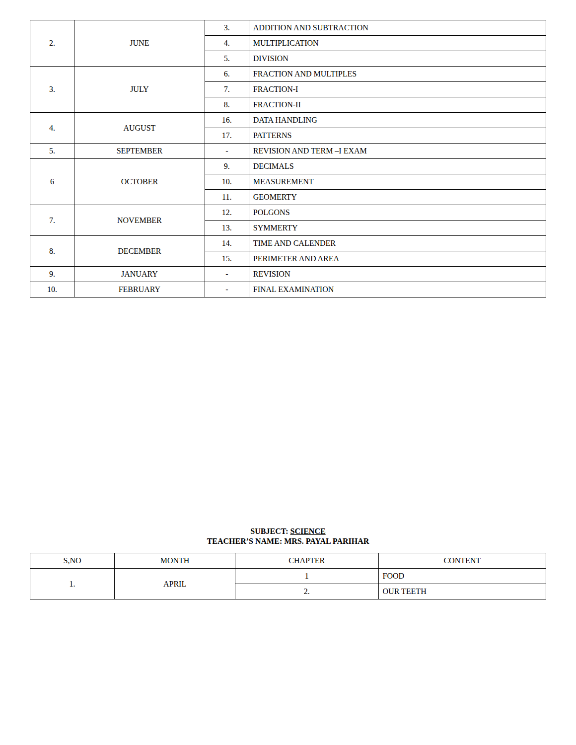| 2. | JUNE | 3. | ADDITION AND SUBTRACTION |
| 4. | MULTIPLICATION |
| 5. | DIVISION |
| 3. | JULY | 6. | FRACTION AND MULTIPLES |
| 7. | FRACTION-I |
| 8. | FRACTION-II |
| 4. | AUGUST | 16. | DATA HANDLING |
| 17. | PATTERNS |
| 5. | SEPTEMBER | - | REVISION AND TERM –I EXAM |
| 6 | OCTOBER | 9. | DECIMALS |
| 10. | MEASUREMENT |
| 11. | GEOMERTY |
| 7. | NOVEMBER | 12. | POLGONS |
| 13. | SYMMERTY |
| 8. | DECEMBER | 14. | TIME AND CALENDER |
| 15. | PERIMETER AND AREA |
| 9. | JANUARY | - | REVISION |
| 10. | FEBRUARY | - | FINAL EXAMINATION |
SUBJECT: SCIENCE
TEACHER’S NAME: MRS. PAYAL PARIHAR
| S,NO | MONTH | CHAPTER | CONTENT |
| 1. | APRIL | 1 | FOOD |
| 2. | OUR TEETH |